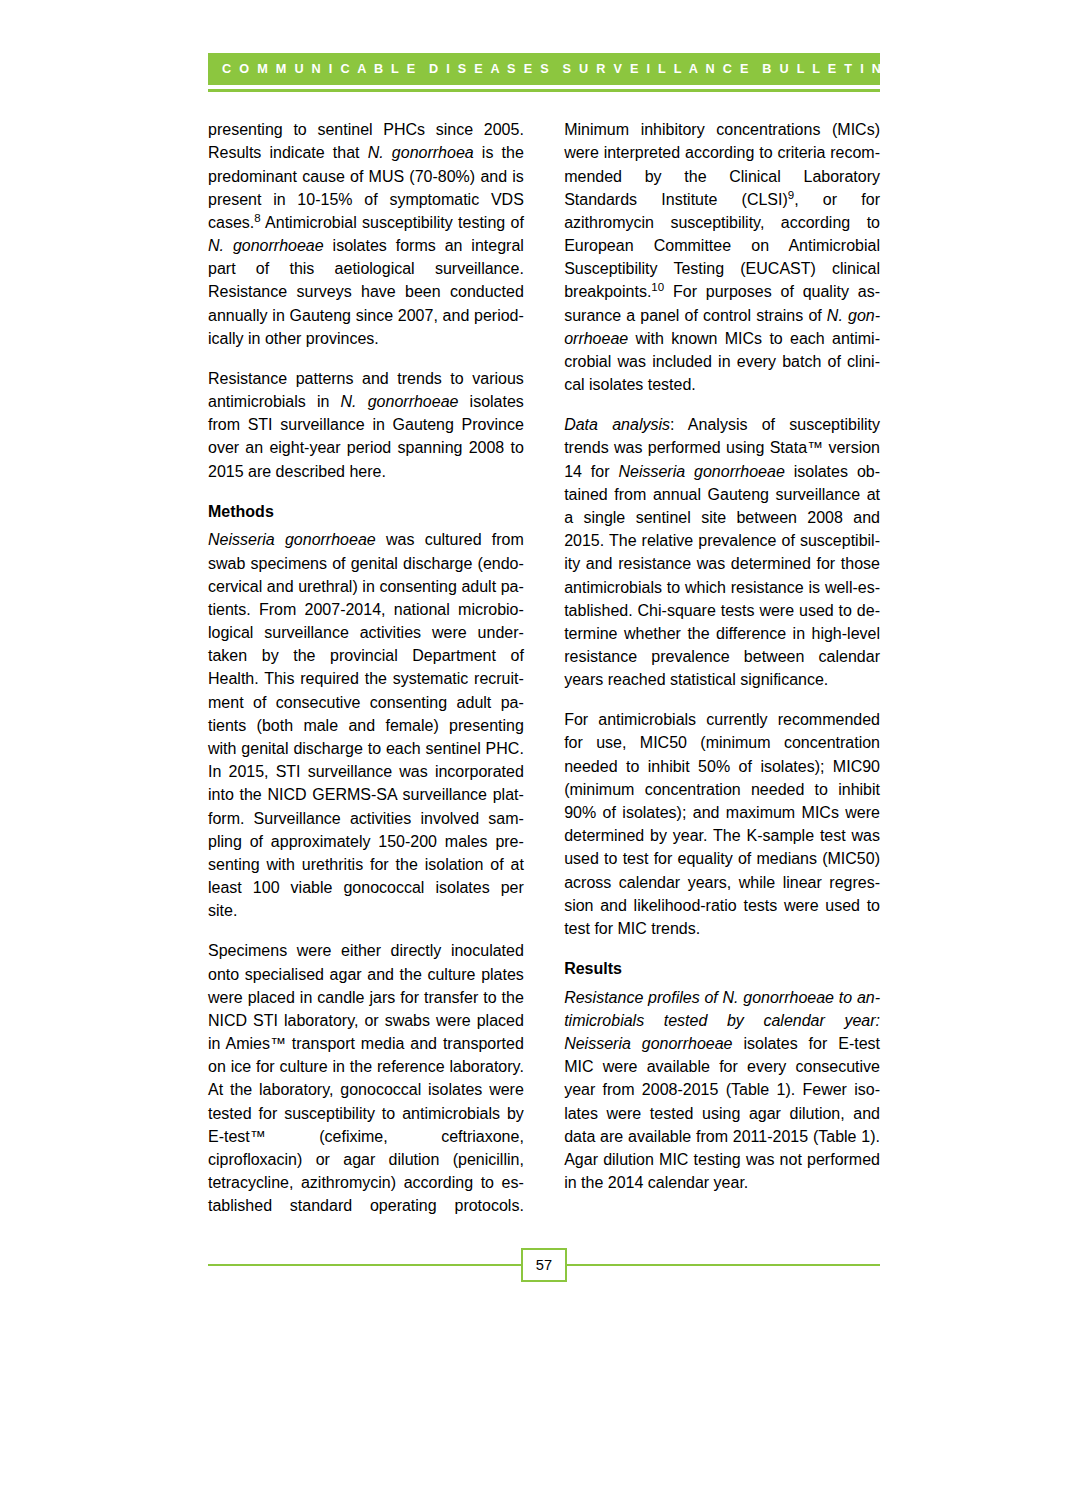C O M M U N I C A B L E D I S E A S E S S U R V E I L L A N C E B U L L E T I N V O L U M E 1 4 , N O . 3
presenting to sentinel PHCs since 2005. Results indicate that N. gonorrhoea is the predominant cause of MUS (70-80%) and is present in 10-15% of symptomatic VDS cases.8 Antimicrobial susceptibility testing of N. gonorrhoeae isolates forms an integral part of this aetiological surveillance. Resistance surveys have been conducted annually in Gauteng since 2007, and periodically in other provinces.
Resistance patterns and trends to various antimicrobials in N. gonorrhoeae isolates from STI surveillance in Gauteng Province over an eight-year period spanning 2008 to 2015 are described here.
Methods
Neisseria gonorrhoeae was cultured from swab specimens of genital discharge (endocervical and urethral) in consenting adult patients. From 2007-2014, national microbiological surveillance activities were undertaken by the provincial Department of Health. This required the systematic recruitment of consecutive consenting adult patients (both male and female) presenting with genital discharge to each sentinel PHC. In 2015, STI surveillance was incorporated into the NICD GERMS-SA surveillance platform. Surveillance activities involved sampling of approximately 150-200 males presenting with urethritis for the isolation of at least 100 viable gonococcal isolates per site.
Specimens were either directly inoculated onto specialised agar and the culture plates were placed in candle jars for transfer to the NICD STI laboratory, or swabs were placed in Amies™ transport media and transported on ice for culture in the reference laboratory. At the laboratory, gonococcal isolates were tested for susceptibility to antimicrobials by E-test™ (cefixime, ceftriaxone, ciprofloxacin) or agar dilution (penicillin, tetracycline, azithromycin) according to established standard operating protocols. Minimum inhibitory concentrations (MICs) were interpreted according to criteria recommended by the Clinical Laboratory Standards Institute (CLSI)9, or for azithromycin susceptibility, according to European Committee on Antimicrobial Susceptibility Testing (EUCAST) clinical breakpoints.10 For purposes of quality assurance a panel of control strains of N. gonorrhoeae with known MICs to each antimicrobial was included in every batch of clinical isolates tested.
Data analysis: Analysis of susceptibility trends was performed using Stata™ version 14 for Neisseria gonorrhoeae isolates obtained from annual Gauteng surveillance at a single sentinel site between 2008 and 2015. The relative prevalence of susceptibility and resistance was determined for those antimicrobials to which resistance is well-established. Chi-square tests were used to determine whether the difference in high-level resistance prevalence between calendar years reached statistical significance.
For antimicrobials currently recommended for use, MIC50 (minimum concentration needed to inhibit 50% of isolates); MIC90 (minimum concentration needed to inhibit 90% of isolates); and maximum MICs were determined by year. The K-sample test was used to test for equality of medians (MIC50) across calendar years, while linear regression and likelihood-ratio tests were used to test for MIC trends.
Results
Resistance profiles of N. gonorrhoeae to antimicrobials tested by calendar year: Neisseria gonorrhoeae isolates for E-test MIC were available for every consecutive year from 2008-2015 (Table 1). Fewer isolates were tested using agar dilution, and data are available from 2011-2015 (Table 1). Agar dilution MIC testing was not performed in the 2014 calendar year.
57